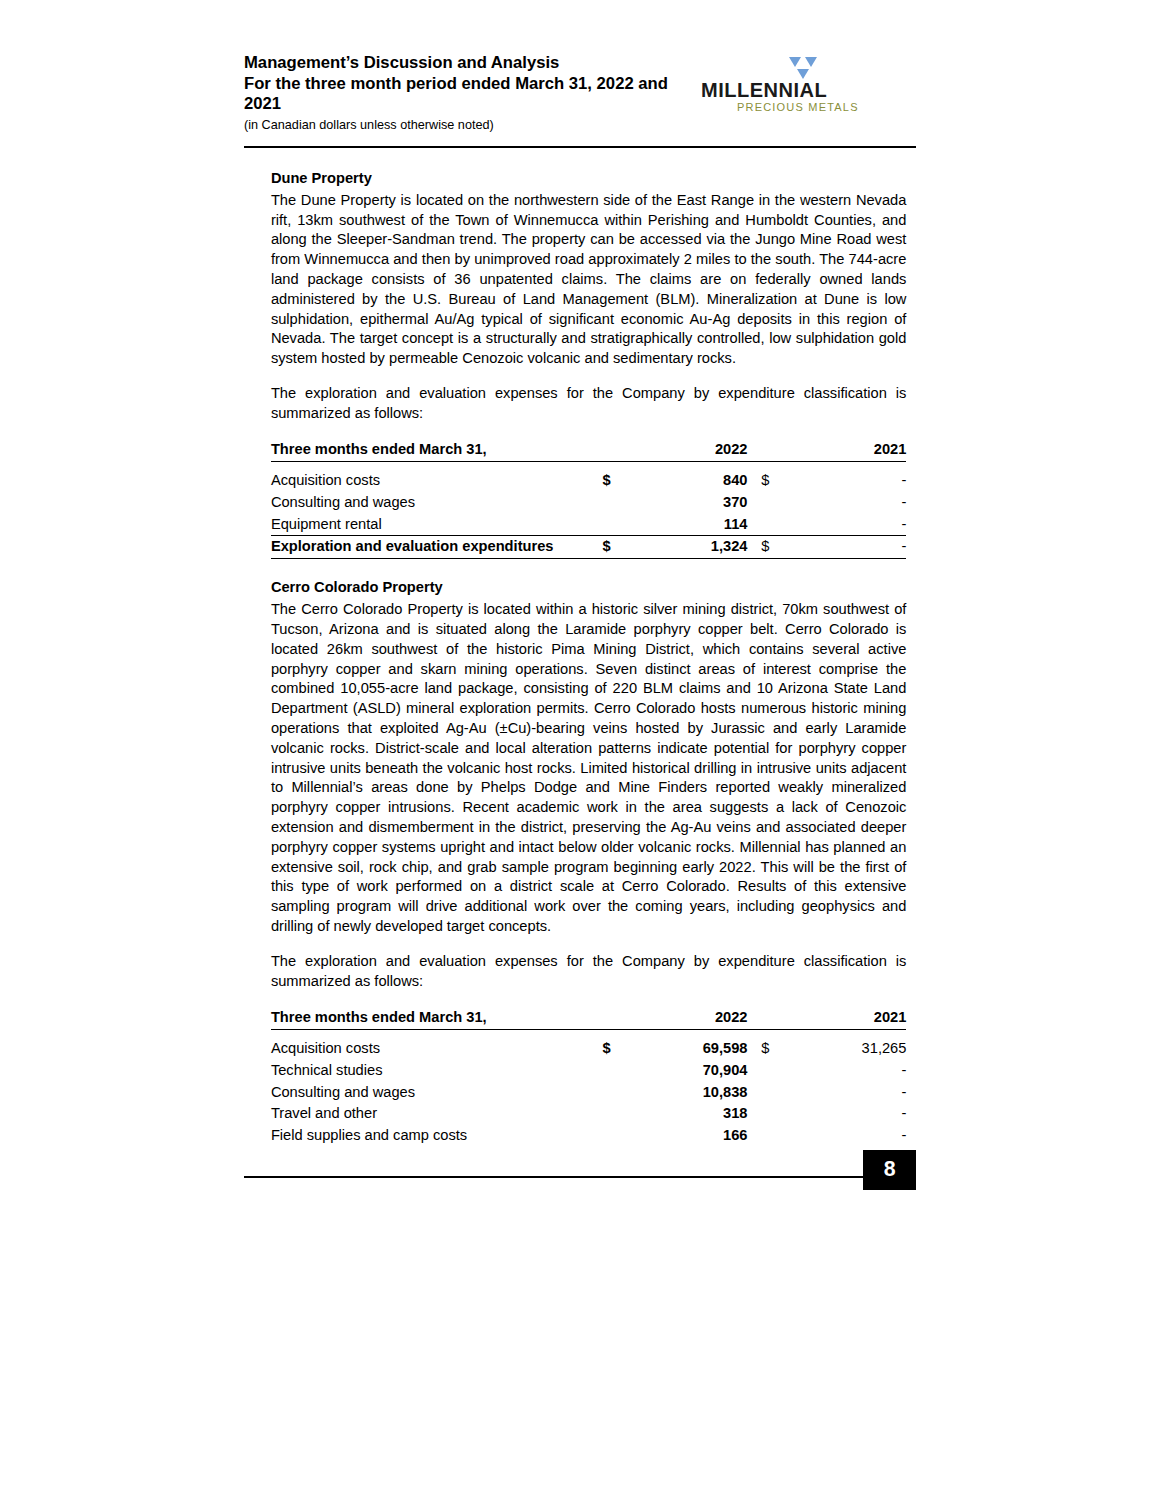Management’s Discussion and Analysis
For the three month period ended March 31, 2022 and 2021
(in Canadian dollars unless otherwise noted)
MILLENNIAL PRECIOUS METALS
Dune Property
The Dune Property is located on the northwestern side of the East Range in the western Nevada rift, 13km southwest of the Town of Winnemucca within Perishing and Humboldt Counties, and along the Sleeper-Sandman trend. The property can be accessed via the Jungo Mine Road west from Winnemucca and then by unimproved road approximately 2 miles to the south. The 744-acre land package consists of 36 unpatented claims. The claims are on federally owned lands administered by the U.S. Bureau of Land Management (BLM). Mineralization at Dune is low sulphidation, epithermal Au/Ag typical of significant economic Au-Ag deposits in this region of Nevada. The target concept is a structurally and stratigraphically controlled, low sulphidation gold system hosted by permeable Cenozoic volcanic and sedimentary rocks.
The exploration and evaluation expenses for the Company by expenditure classification is summarized as follows:
| Three months ended March 31, | | 2022 | | | 2021 |
| --- | --- | --- | --- | --- | --- |
| Acquisition costs | $ | 840 | | $ | - |
| Consulting and wages | | 370 | | | - |
| Equipment rental | | 114 | | | - |
| Exploration and evaluation expenditures | $ | 1,324 | | $ | - |
Cerro Colorado Property
The Cerro Colorado Property is located within a historic silver mining district, 70km southwest of Tucson, Arizona and is situated along the Laramide porphyry copper belt. Cerro Colorado is located 26km southwest of the historic Pima Mining District, which contains several active porphyry copper and skarn mining operations. Seven distinct areas of interest comprise the combined 10,055-acre land package, consisting of 220 BLM claims and 10 Arizona State Land Department (ASLD) mineral exploration permits. Cerro Colorado hosts numerous historic mining operations that exploited Ag-Au (±Cu)-bearing veins hosted by Jurassic and early Laramide volcanic rocks. District-scale and local alteration patterns indicate potential for porphyry copper intrusive units beneath the volcanic host rocks. Limited historical drilling in intrusive units adjacent to Millennial’s areas done by Phelps Dodge and Mine Finders reported weakly mineralized porphyry copper intrusions. Recent academic work in the area suggests a lack of Cenozoic extension and dismemberment in the district, preserving the Ag-Au veins and associated deeper porphyry copper systems upright and intact below older volcanic rocks. Millennial has planned an extensive soil, rock chip, and grab sample program beginning early 2022. This will be the first of this type of work performed on a district scale at Cerro Colorado. Results of this extensive sampling program will drive additional work over the coming years, including geophysics and drilling of newly developed target concepts.
The exploration and evaluation expenses for the Company by expenditure classification is summarized as follows:
| Three months ended March 31, | | 2022 | | | 2021 |
| --- | --- | --- | --- | --- | --- |
| Acquisition costs | $ | 69,598 | | $ | 31,265 |
| Technical studies | | 70,904 | | | - |
| Consulting and wages | | 10,838 | | | - |
| Travel and other | | 318 | | | - |
| Field supplies and camp costs | | 166 | | | - |
8